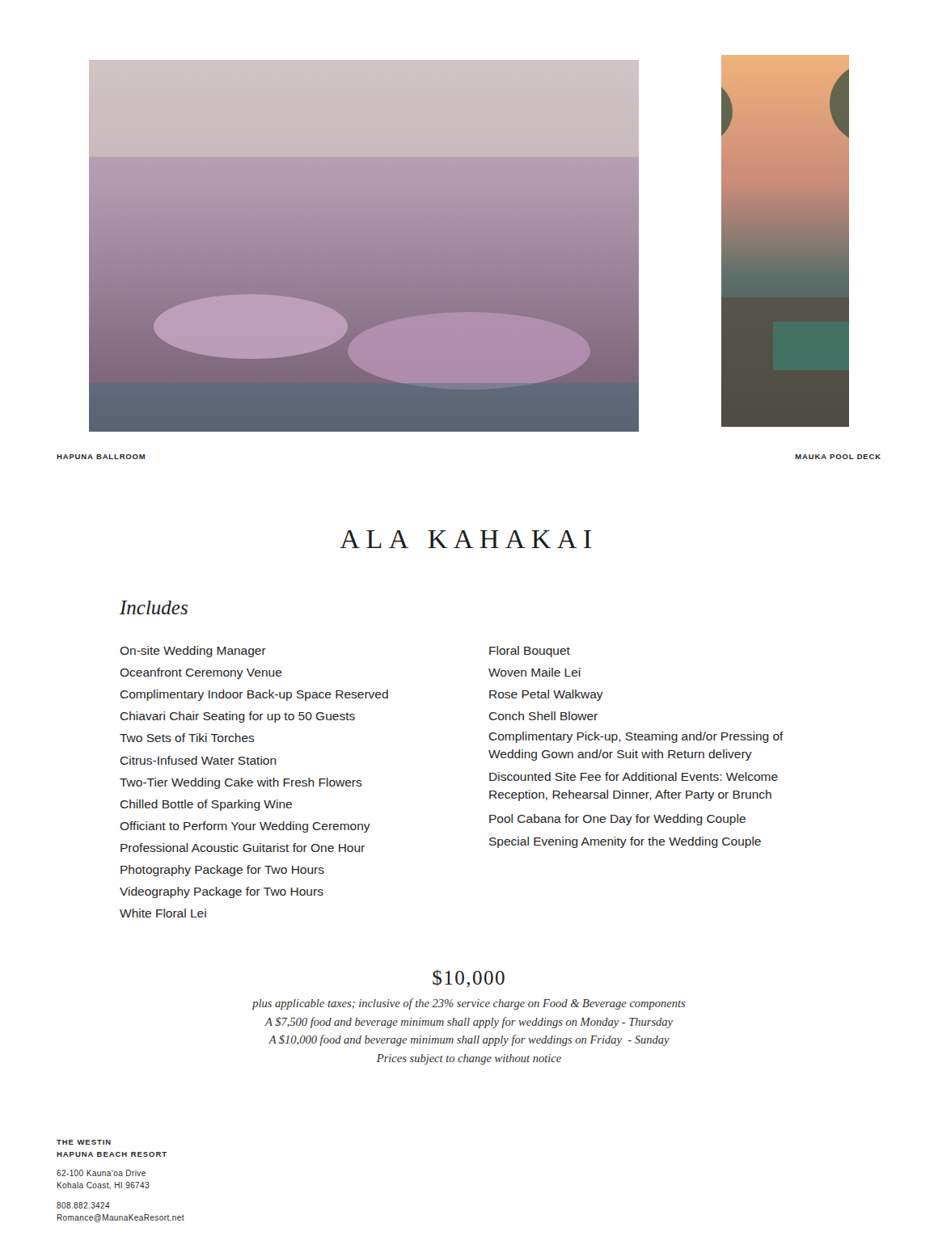Hapuna Ballroom
Mauka Pool Deck
ALA KAHAKAI
Includes
On-site Wedding Manager
Oceanfront Ceremony Venue
Complimentary Indoor Back-up Space Reserved
Chiavari Chair Seating for up to 50 Guests
Two Sets of Tiki Torches
Citrus-Infused Water Station
Two-Tier Wedding Cake with Fresh Flowers
Chilled Bottle of Sparking Wine
Officiant to Perform Your Wedding Ceremony
Professional Acoustic Guitarist for One Hour
Photography Package for Two Hours
Videography Package for Two Hours
White Floral Lei
Floral Bouquet
Woven Maile Lei
Rose Petal Walkway
Conch Shell Blower
Complimentary Pick-up, Steaming and/or Pressing of Wedding Gown and/or Suit with Return delivery
Discounted Site Fee for Additional Events: Welcome Reception, Rehearsal Dinner, After Party or Brunch
Pool Cabana for One Day for Wedding Couple
Special Evening Amenity for the Wedding Couple
$10,000
plus applicable taxes; inclusive of the 23% service charge on Food & Beverage components
A $7,500 food and beverage minimum shall apply for weddings on Monday - Thursday
A $10,000 food and beverage minimum shall apply for weddings on Friday - Sunday
Prices subject to change without notice
The Westin
Hapuna Beach Resort
62-100 Kauna‘oa Drive
Kohala Coast, HI 96743
808.882.3424
Romance@MaunaKeaResort.net